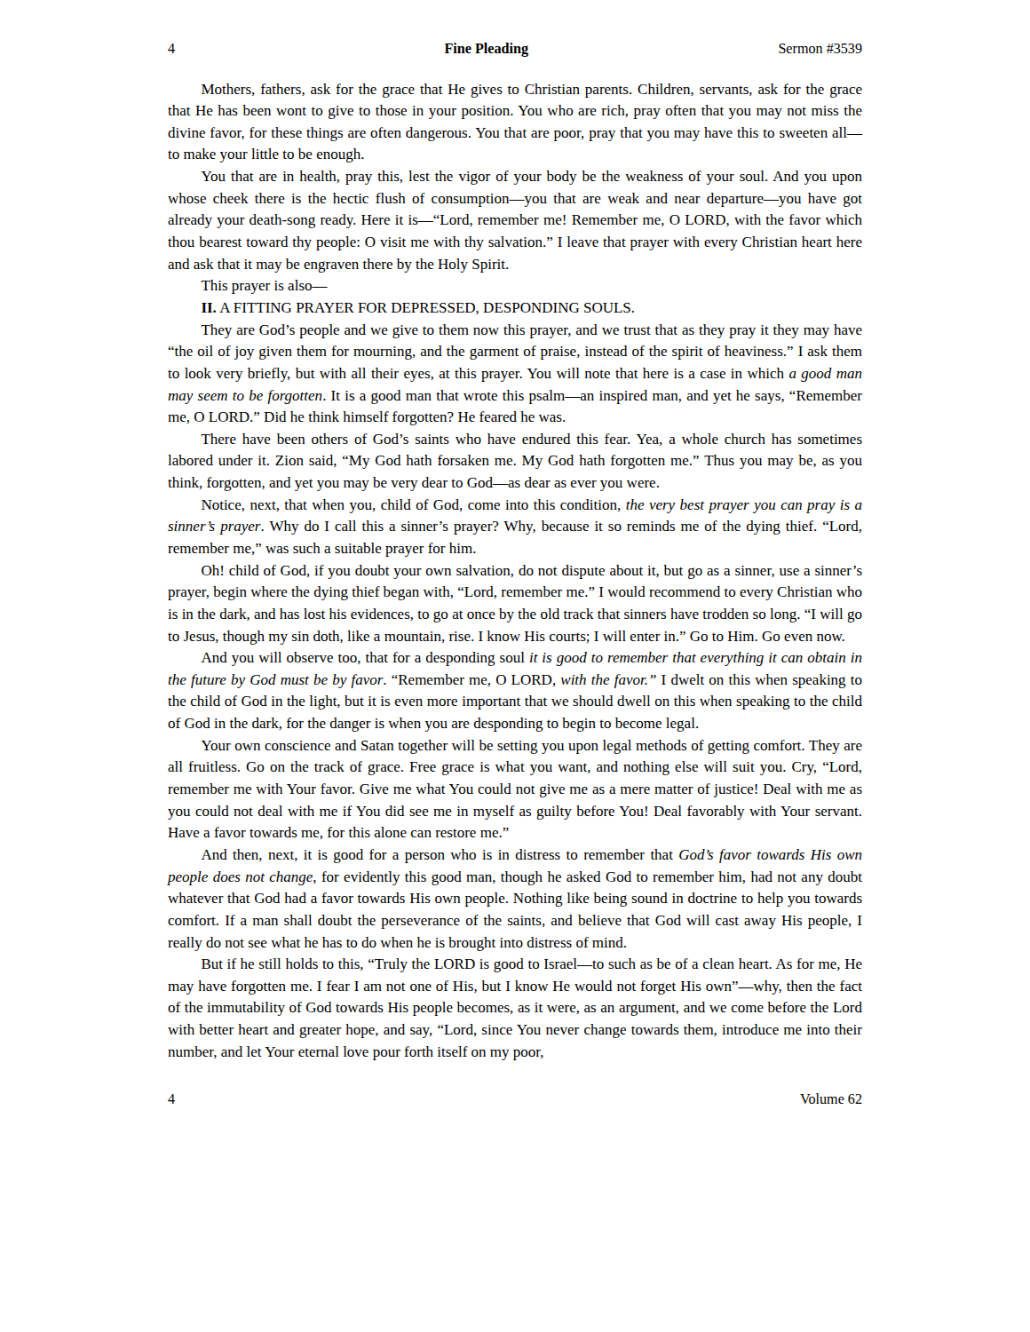4
Fine Pleading
Sermon #3539
Mothers, fathers, ask for the grace that He gives to Christian parents. Children, servants, ask for the grace that He has been wont to give to those in your position. You who are rich, pray often that you may not miss the divine favor, for these things are often dangerous. You that are poor, pray that you may have this to sweeten all—to make your little to be enough.
You that are in health, pray this, lest the vigor of your body be the weakness of your soul. And you upon whose cheek there is the hectic flush of consumption—you that are weak and near departure—you have got already your death-song ready. Here it is—“Lord, remember me! Remember me, O LORD, with the favor which thou bearest toward thy people: O visit me with thy salvation.” I leave that prayer with every Christian heart here and ask that it may be engraven there by the Holy Spirit.
This prayer is also—
II. A FITTING PRAYER FOR DEPRESSED, DESPONDING SOULS.
They are God’s people and we give to them now this prayer, and we trust that as they pray it they may have “the oil of joy given them for mourning, and the garment of praise, instead of the spirit of heaviness.” I ask them to look very briefly, but with all their eyes, at this prayer. You will note that here is a case in which a good man may seem to be forgotten. It is a good man that wrote this psalm—an inspired man, and yet he says, “Remember me, O LORD.” Did he think himself forgotten? He feared he was.
There have been others of God’s saints who have endured this fear. Yea, a whole church has sometimes labored under it. Zion said, “My God hath forsaken me. My God hath forgotten me.” Thus you may be, as you think, forgotten, and yet you may be very dear to God—as dear as ever you were.
Notice, next, that when you, child of God, come into this condition, the very best prayer you can pray is a sinner’s prayer. Why do I call this a sinner’s prayer? Why, because it so reminds me of the dying thief. “Lord, remember me,” was such a suitable prayer for him.
Oh! child of God, if you doubt your own salvation, do not dispute about it, but go as a sinner, use a sinner’s prayer, begin where the dying thief began with, “Lord, remember me.” I would recommend to every Christian who is in the dark, and has lost his evidences, to go at once by the old track that sinners have trodden so long. “I will go to Jesus, though my sin doth, like a mountain, rise. I know His courts; I will enter in.” Go to Him. Go even now.
And you will observe too, that for a desponding soul it is good to remember that everything it can obtain in the future by God must be by favor. “Remember me, O LORD, with the favor.” I dwelt on this when speaking to the child of God in the light, but it is even more important that we should dwell on this when speaking to the child of God in the dark, for the danger is when you are desponding to begin to become legal.
Your own conscience and Satan together will be setting you upon legal methods of getting comfort. They are all fruitless. Go on the track of grace. Free grace is what you want, and nothing else will suit you. Cry, “Lord, remember me with Your favor. Give me what You could not give me as a mere matter of justice! Deal with me as you could not deal with me if You did see me in myself as guilty before You! Deal favorably with Your servant. Have a favor towards me, for this alone can restore me.”
And then, next, it is good for a person who is in distress to remember that God’s favor towards His own people does not change, for evidently this good man, though he asked God to remember him, had not any doubt whatever that God had a favor towards His own people. Nothing like being sound in doctrine to help you towards comfort. If a man shall doubt the perseverance of the saints, and believe that God will cast away His people, I really do not see what he has to do when he is brought into distress of mind.
But if he still holds to this, “Truly the LORD is good to Israel—to such as be of a clean heart. As for me, He may have forgotten me. I fear I am not one of His, but I know He would not forget His own”—why, then the fact of the immutability of God towards His people becomes, as it were, as an argument, and we come before the Lord with better heart and greater hope, and say, “Lord, since You never change towards them, introduce me into their number, and let Your eternal love pour forth itself on my poor,
4
Volume 62